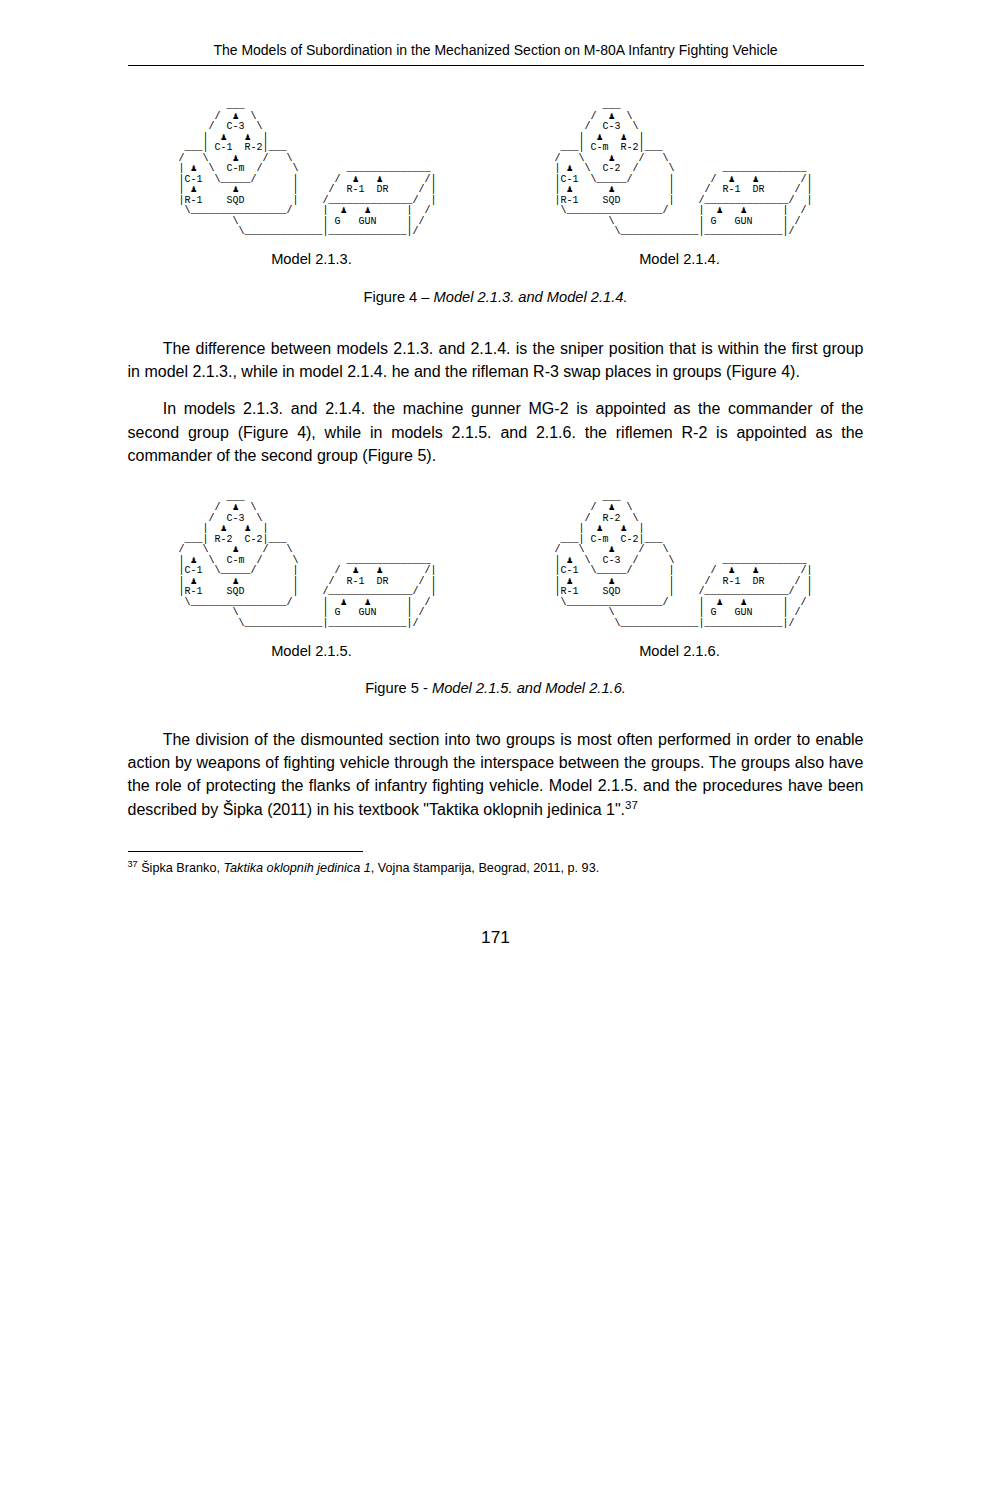The Models of Subordination in the Mechanized Section on M-80A Infantry Fighting Vehicle
___ / ♟ \ / C-3 \ | ♟ ♟ | ___| C-1 R-2|___ / \ ♟ / \ | ♟ \ C-m / \ ______________ |C-1 \_____/ | / ♟ ♟ /| | ♟ ♟ | / R-1 DR / | |R-1 SQD | /______________/ | \________________/ | ♟ ♟ | / \ | G GUN | / \_____________|_____________|/
___ / ♟ \ / C-3 \ | ♟ ♟ | ___| C-m R-2|___ / \ ♟ / \ | ♟ \ C-2 / \ ______________ |C-1 \_____/ | / ♟ ♟ /| | ♟ ♟ | / R-1 DR / | |R-1 SQD | /______________/ | \________________/ | ♟ ♟ | / \ | G GUN | / \_____________|_____________|/
Model 2.1.3. Model 2.1.4.
Figure 4 – Model 2.1.3. and Model 2.1.4.
The difference between models 2.1.3. and 2.1.4. is the sniper position that is within the first group in model 2.1.3., while in model 2.1.4. he and the rifleman R-3 swap places in groups (Figure 4).
In models 2.1.3. and 2.1.4. the machine gunner MG-2 is appointed as the commander of the second group (Figure 4), while in models 2.1.5. and 2.1.6. the riflemen R-2 is appointed as the commander of the second group (Figure 5).
___ / ♟ \ / C-3 \ | ♟ ♟ | ___| R-2 C-2|___ / \ ♟ / \ | ♟ \ C-m / \ ______________ |C-1 \_____/ | / ♟ ♟ /| | ♟ ♟ | / R-1 DR / | |R-1 SQD | /______________/ | \________________/ | ♟ ♟ | / \ | G GUN | / \_____________|_____________|/
___ / ♟ \ / R-2 \ | ♟ ♟ | ___| C-m C-2|___ / \ ♟ / \ | ♟ \ C-3 / \ ______________ |C-1 \_____/ | / ♟ ♟ /| | ♟ ♟ | / R-1 DR / | |R-1 SQD | /______________/ | \________________/ | ♟ ♟ | / \ | G GUN | / \_____________|_____________|/
Model 2.1.5. Model 2.1.6.
Figure 5 - Model 2.1.5. and Model 2.1.6.
The division of the dismounted section into two groups is most often performed in order to enable action by weapons of fighting vehicle through the interspace between the groups. The groups also have the role of protecting the flanks of infantry fighting vehicle. Model 2.1.5. and the procedures have been described by Šipka (2011) in his textbook "Taktika oklopnih jedinica 1".37
37 Šipka Branko, Taktika oklopnih jedinica 1, Vojna štamparija, Beograd, 2011, p. 93.
171